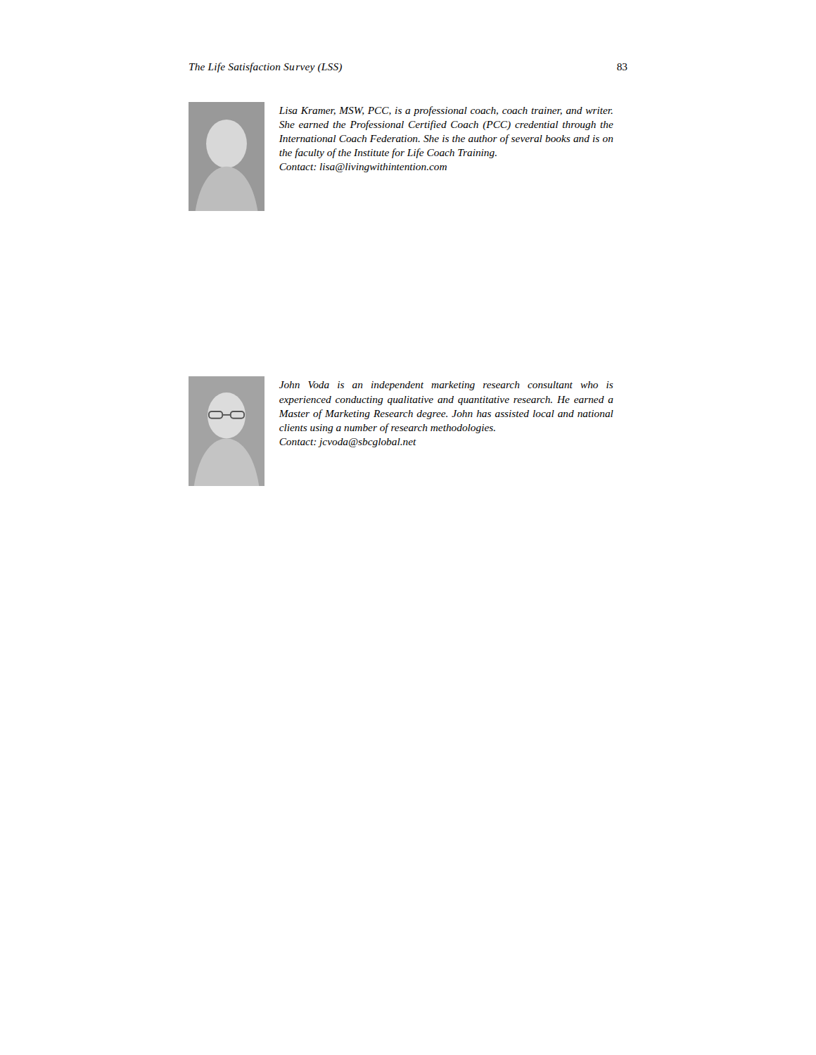The Life Satisfaction Su rvey (LSS) 83
Lisa Kramer, MSW, PCC, is a professional coach, coach trainer, and writer. She earned the Professional Certified Coach (PCC) credential through the International Coach Federation. She is the author of several books and is on the faculty of the Institute for Life Coach Training.
Contact: lisa@livingwithintention.com
John Voda is an independent marketing research consultant who is experienced conducting qualitative and quantitative research. He earned a Master of Marketing Research degree. John has assisted local and national clients using a number of research methodologies.
Contact: jcvoda@sbcglobal.net